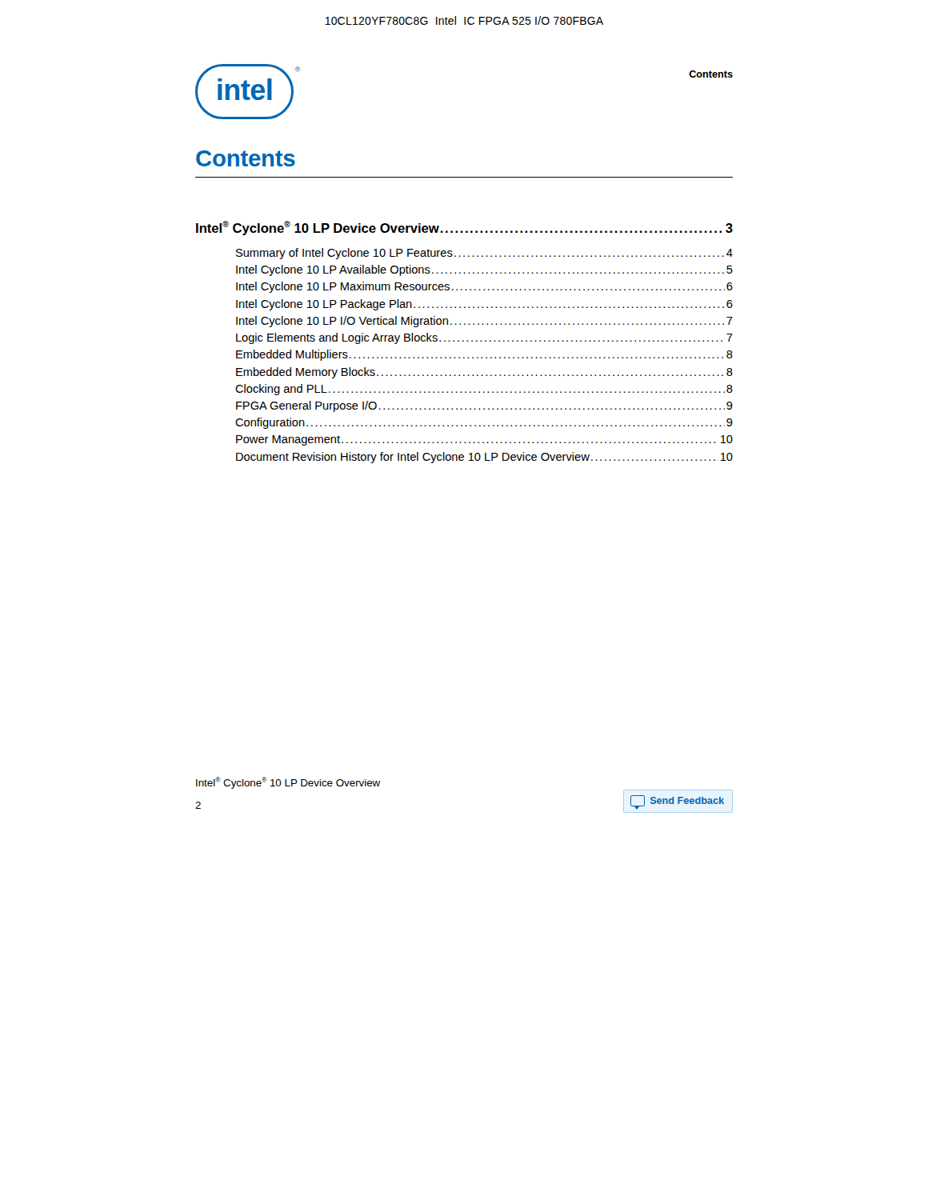10CL120YF780C8G Intel IC FPGA 525 I/O 780FBGA
® intel
Contents
Contents
Intel® Cyclone® 10 LP Device Overview .......................................................................... 3
Summary of Intel Cyclone 10 LP Features ....................................................................... 4
Intel Cyclone 10 LP Available Options ......................................................................... 5
Intel Cyclone 10 LP Maximum Resources ....................................................................... 6
Intel Cyclone 10 LP Package Plan ............................................................................. 6
Intel Cyclone 10 LP I/O Vertical Migration ....................................................................... 7
Logic Elements and Logic Array Blocks ......................................................................... 7
Embedded Multipliers ................................................................................................. 8
Embedded Memory Blocks ........................................................................................... 8
Clocking and PLL ..................................................................................................... 8
FPGA General Purpose I/O ........................................................................................... 9
Configuration ......................................................................................................... 9
Power Management ................................................................................................. 10
Document Revision History for Intel Cyclone 10 LP Device Overview ................................. 10
Intel® Cyclone® 10 LP Device Overview
2
Send Feedback